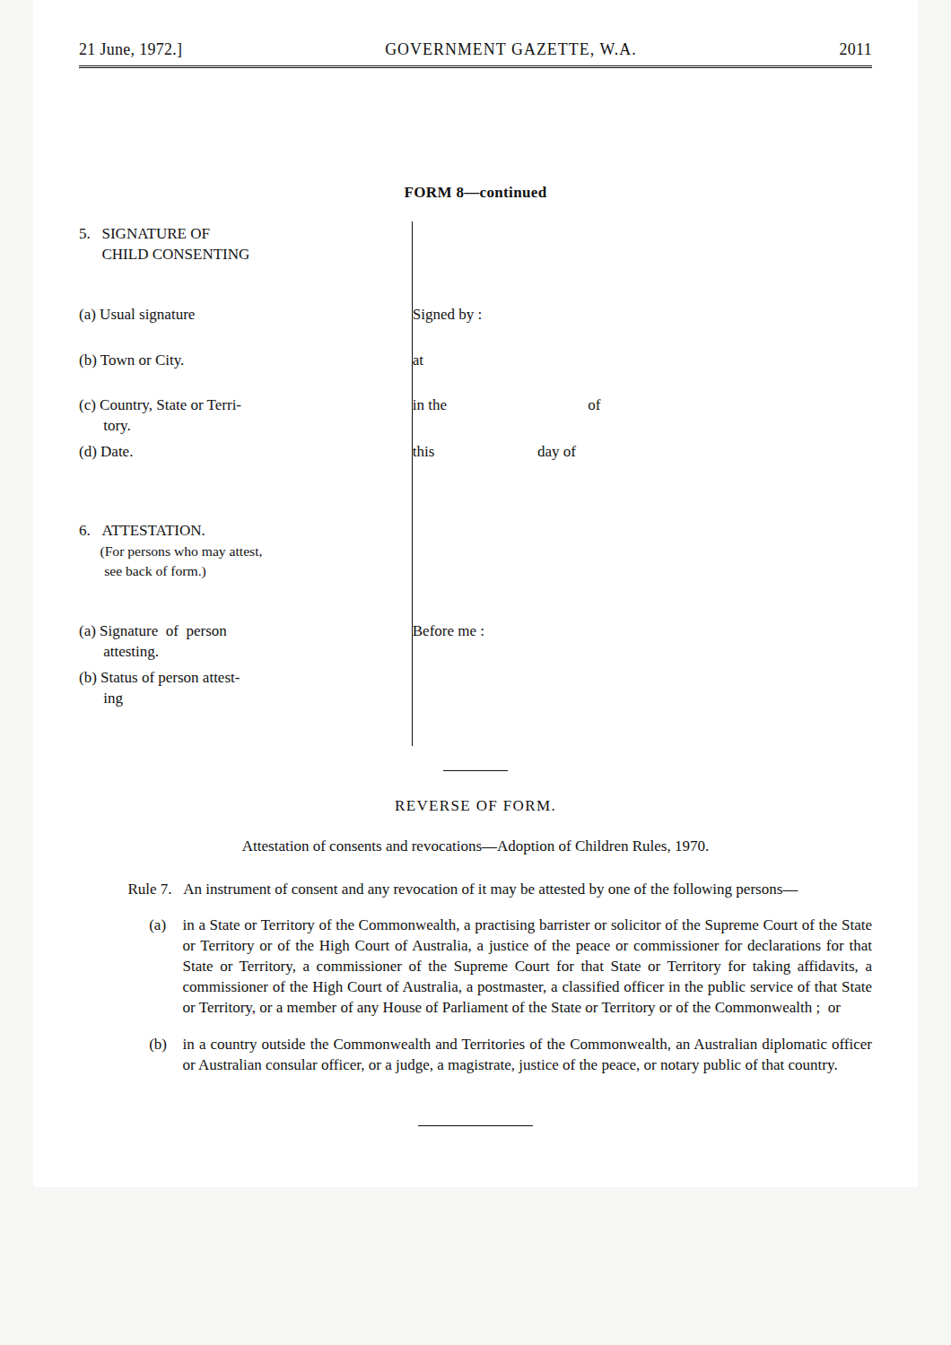21 June, 1972.] GOVERNMENT GAZETTE, W.A. 2011
FORM 8—continued
| 5. SIGNATURE OF CHILD CONSENTING | |
| (a) Usual signature | Signed by : |
| (b) Town or City. | at |
| (c) Country, State or Terri- tory. | in the of |
| (d) Date. | this day of |
| 6. ATTESTATION. (For persons who may attest, see back of form.) | |
| (a) Signature of person attesting. | Before me : |
| (b) Status of person attest- ing | |
REVERSE OF FORM.
Attestation of consents and revocations—Adoption of Children Rules, 1970.
Rule 7. An instrument of consent and any revocation of it may be attested by one of the following persons—
(a) in a State or Territory of the Commonwealth, a practising barrister or solicitor of the Supreme Court of the State or Territory or of the High Court of Australia, a justice of the peace or commissioner for declarations for that State or Territory, a commissioner of the Supreme Court for that State or Territory for taking affidavits, a commissioner of the High Court of Australia, a postmaster, a classified officer in the public service of that State or Territory, or a member of any House of Parliament of the State or Territory or of the Commonwealth ; or
(b) in a country outside the Commonwealth and Territories of the Commonwealth, an Australian diplomatic officer or Australian consular officer, or a judge, a magistrate, justice of the peace, or notary public of that country.